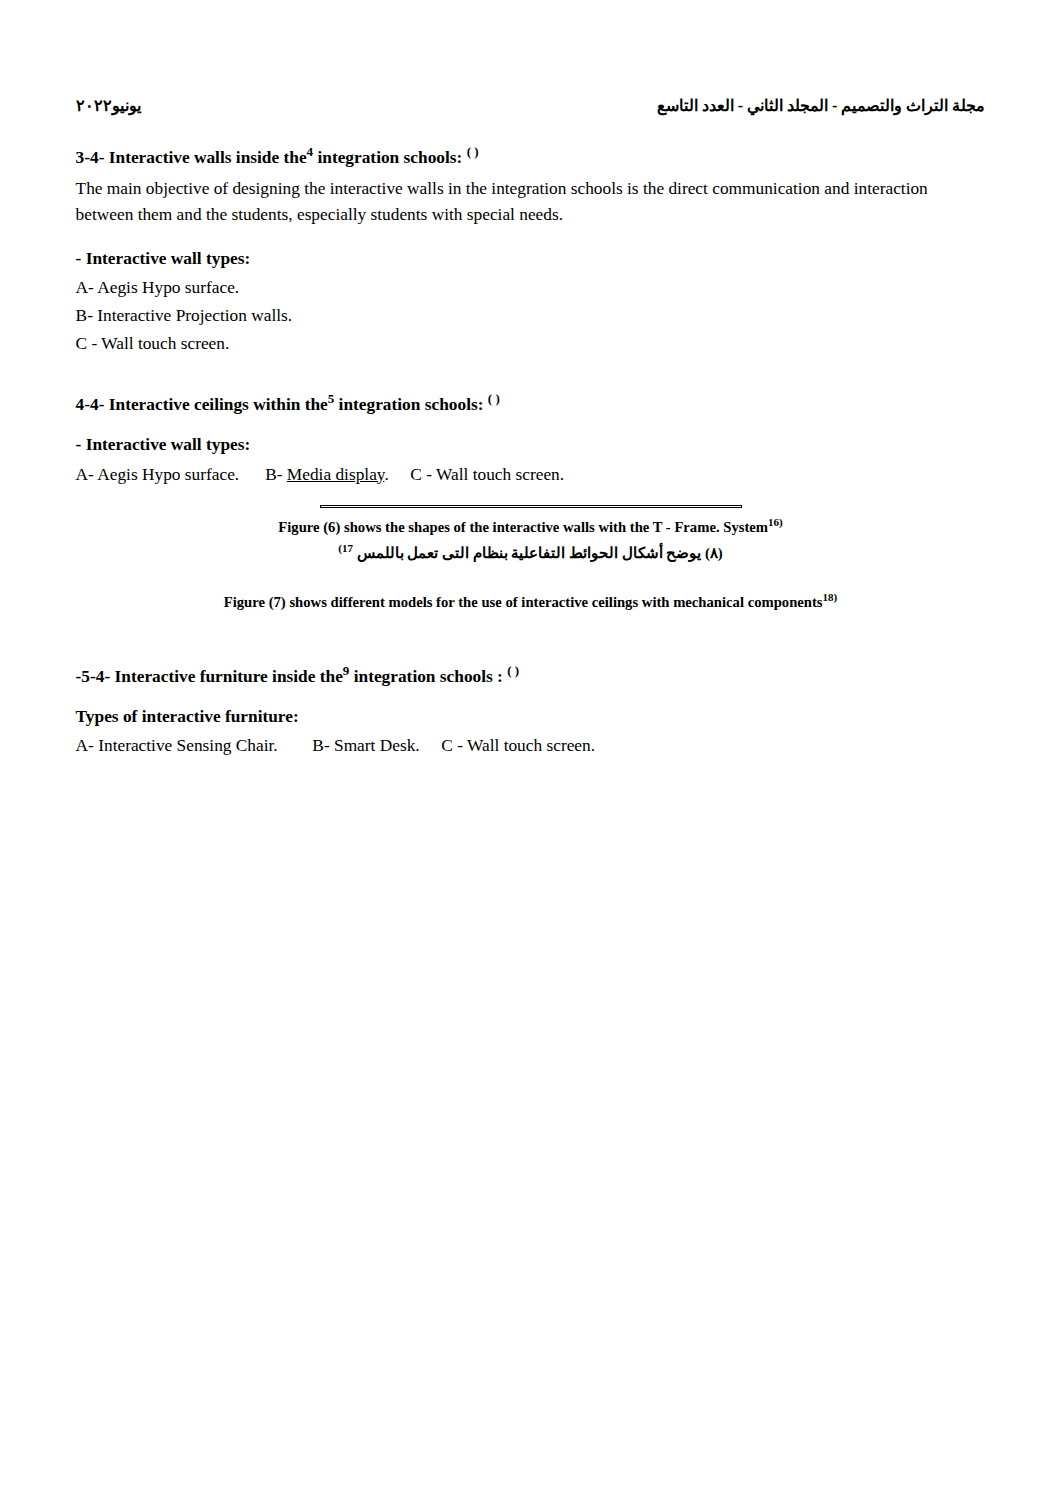يونيو٢٠٢٢ مجلة التراث والتصميم - المجلد الثاني - العدد التاسع
3-4- Interactive walls inside the4 integration schools: ( )
The main objective of designing the interactive walls in the integration schools is the direct communication and interaction between them and the students, especially students with special needs.
- Interactive wall types:
A- Aegis Hypo surface.
B- Interactive Projection walls.
C - Wall touch screen.
4-4- Interactive ceilings within the5 integration schools: ( )
- Interactive wall types:
A- Aegis Hypo surface. B- Media display. C - Wall touch screen.
Figure (6) shows the shapes of the interactive walls with the T - Frame. System16) (٨) يوضح أشكال الحوائط التفاعلية بنظام التى تعمل باللمس 17)
Figure (7) shows different models for the use of interactive ceilings with mechanical components18)
-5-4- Interactive furniture inside the9 integration schools : ( )
Types of interactive furniture:
A- Interactive Sensing Chair. B- Smart Desk. C - Wall touch screen.